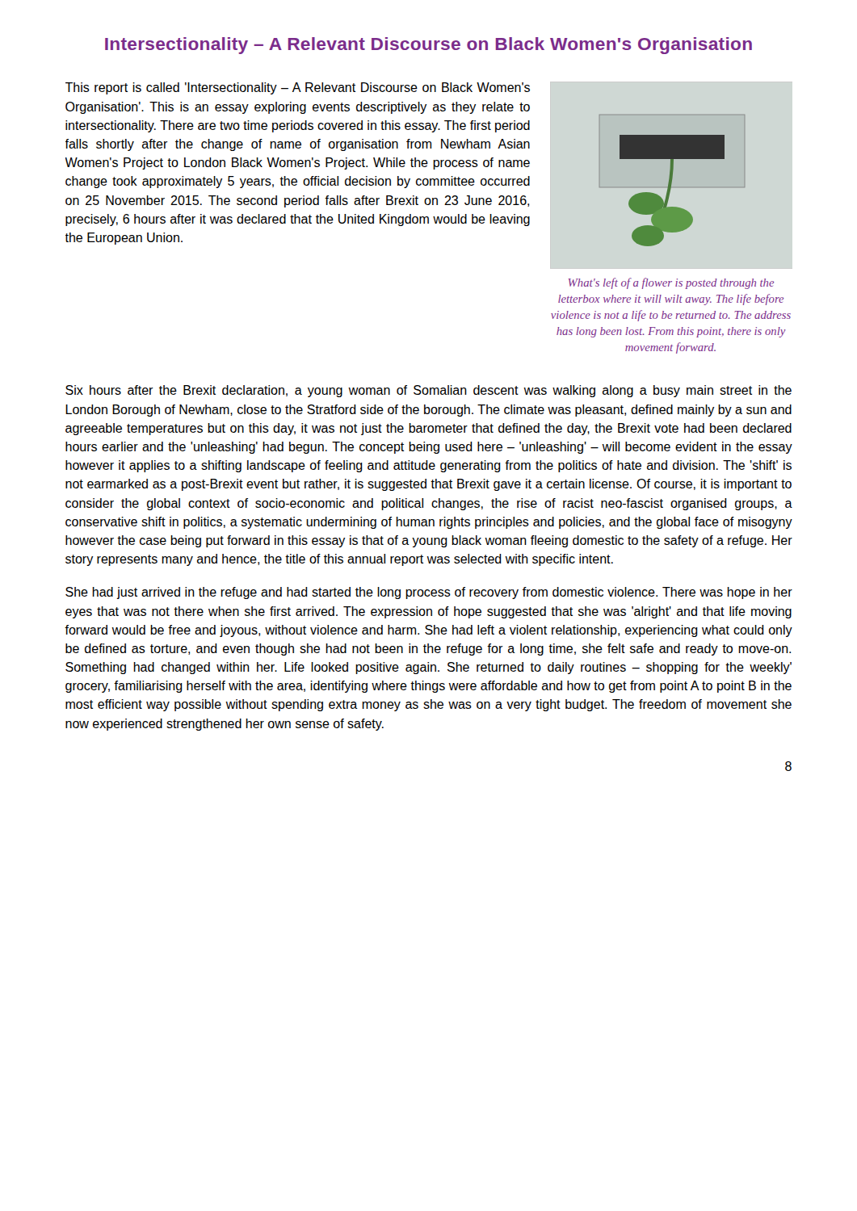Intersectionality – A Relevant Discourse on Black Women's Organisation
What's left of a flower is posted through the letterbox where it will wilt away. The life before violence is not a life to be returned to. The address has long been lost. From this point, there is only movement forward.
This report is called 'Intersectionality – A Relevant Discourse on Black Women's Organisation'. This is an essay exploring events descriptively as they relate to intersectionality. There are two time periods covered in this essay. The first period falls shortly after the change of name of organisation from Newham Asian Women's Project to London Black Women's Project. While the process of name change took approximately 5 years, the official decision by committee occurred on 25 November 2015. The second period falls after Brexit on 23 June 2016, precisely, 6 hours after it was declared that the United Kingdom would be leaving the European Union.
Six hours after the Brexit declaration, a young woman of Somalian descent was walking along a busy main street in the London Borough of Newham, close to the Stratford side of the borough. The climate was pleasant, defined mainly by a sun and agreeable temperatures but on this day, it was not just the barometer that defined the day, the Brexit vote had been declared hours earlier and the 'unleashing' had begun. The concept being used here – 'unleashing' – will become evident in the essay however it applies to a shifting landscape of feeling and attitude generating from the politics of hate and division. The 'shift' is not earmarked as a post-Brexit event but rather, it is suggested that Brexit gave it a certain license. Of course, it is important to consider the global context of socio-economic and political changes, the rise of racist neo-fascist organised groups, a conservative shift in politics, a systematic undermining of human rights principles and policies, and the global face of misogyny however the case being put forward in this essay is that of a young black woman fleeing domestic to the safety of a refuge. Her story represents many and hence, the title of this annual report was selected with specific intent.
She had just arrived in the refuge and had started the long process of recovery from domestic violence. There was hope in her eyes that was not there when she first arrived. The expression of hope suggested that she was 'alright' and that life moving forward would be free and joyous, without violence and harm. She had left a violent relationship, experiencing what could only be defined as torture, and even though she had not been in the refuge for a long time, she felt safe and ready to move-on. Something had changed within her. Life looked positive again. She returned to daily routines – shopping for the weekly' grocery, familiarising herself with the area, identifying where things were affordable and how to get from point A to point B in the most efficient way possible without spending extra money as she was on a very tight budget. The freedom of movement she now experienced strengthened her own sense of safety.
8